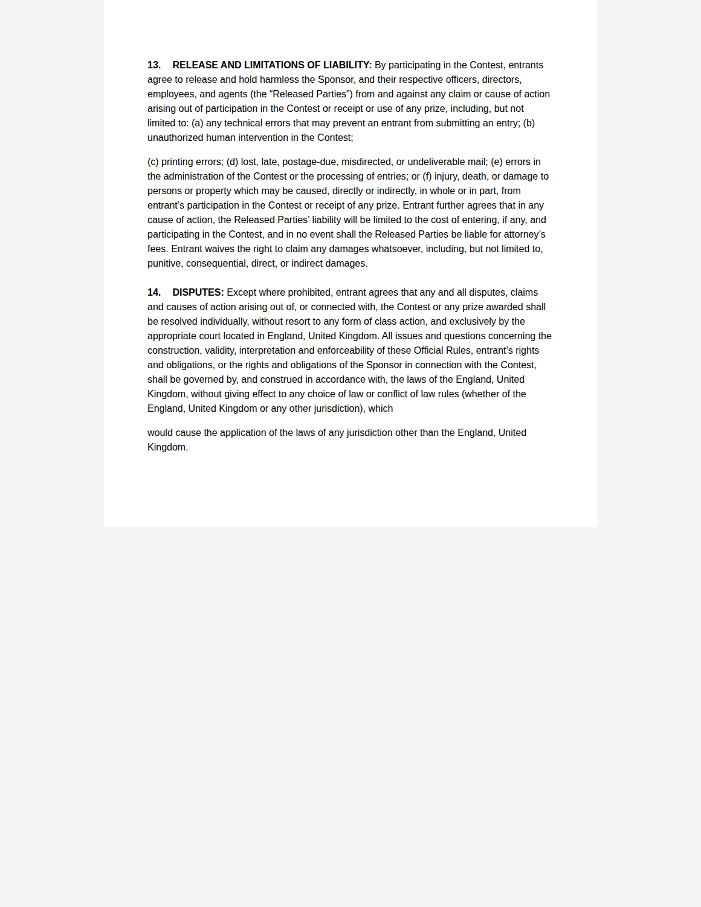13. RELEASE AND LIMITATIONS OF LIABILITY: By participating in the Contest, entrants agree to release and hold harmless the Sponsor, and their respective officers, directors, employees, and agents (the “Released Parties”) from and against any claim or cause of action arising out of participation in the Contest or receipt or use of any prize, including, but not limited to: (a) any technical errors that may prevent an entrant from submitting an entry; (b) unauthorized human intervention in the Contest;
(c) printing errors; (d) lost, late, postage-due, misdirected, or undeliverable mail; (e) errors in the administration of the Contest or the processing of entries; or (f) injury, death, or damage to persons or property which may be caused, directly or indirectly, in whole or in part, from entrant’s participation in the Contest or receipt of any prize. Entrant further agrees that in any cause of action, the Released Parties’ liability will be limited to the cost of entering, if any, and participating in the Contest, and in no event shall the Released Parties be liable for attorney’s fees. Entrant waives the right to claim any damages whatsoever, including, but not limited to, punitive, consequential, direct, or indirect damages.
14. DISPUTES: Except where prohibited, entrant agrees that any and all disputes, claims and causes of action arising out of, or connected with, the Contest or any prize awarded shall be resolved individually, without resort to any form of class action, and exclusively by the appropriate court located in England, United Kingdom. All issues and questions concerning the construction, validity, interpretation and enforceability of these Official Rules, entrant’s rights and obligations, or the rights and obligations of the Sponsor in connection with the Contest, shall be governed by, and construed in accordance with, the laws of the England, United Kingdom, without giving effect to any choice of law or conflict of law rules (whether of the England, United Kingdom or any other jurisdiction), which
would cause the application of the laws of any jurisdiction other than the England, United Kingdom.